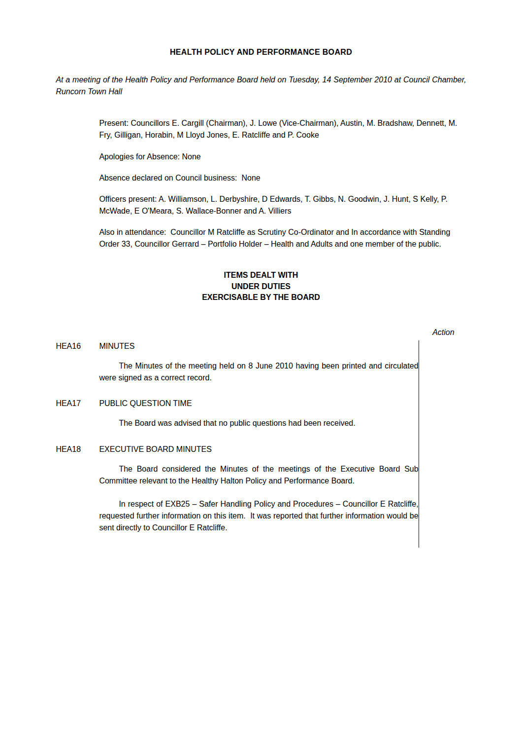HEALTH POLICY AND PERFORMANCE BOARD
At a meeting of the Health Policy and Performance Board held on Tuesday, 14 September 2010 at Council Chamber, Runcorn Town Hall
Present: Councillors E. Cargill (Chairman), J. Lowe (Vice-Chairman), Austin, M. Bradshaw, Dennett, M. Fry, Gilligan, Horabin, M Lloyd Jones, E. Ratcliffe and P. Cooke
Apologies for Absence: None
Absence declared on Council business: None
Officers present: A. Williamson, L. Derbyshire, D Edwards, T. Gibbs, N. Goodwin, J. Hunt, S Kelly, P. McWade, E O'Meara, S. Wallace-Bonner and A. Villiers
Also in attendance: Councillor M Ratcliffe as Scrutiny Co-Ordinator and In accordance with Standing Order 33, Councillor Gerrard – Portfolio Holder – Health and Adults and one member of the public.
ITEMS DEALT WITH
UNDER DUTIES
EXERCISABLE BY THE BOARD
Action
| HEA16 | Minutes The Minutes of the meeting held on 8 June 2010 having been printed and circulated were signed as a correct record. | |
| HEA17 | Public Question Time The Board was advised that no public questions had been received. | |
| HEA18 | Executive Board Minutes The Board considered the Minutes of the meetings of the Executive Board Sub Committee relevant to the Healthy Halton Policy and Performance Board. In respect of EXB25 – Safer Handling Policy and Procedures – Councillor E Ratcliffe, requested further information on this item. It was reported that further information would be sent directly to Councillor E Ratcliffe. | |